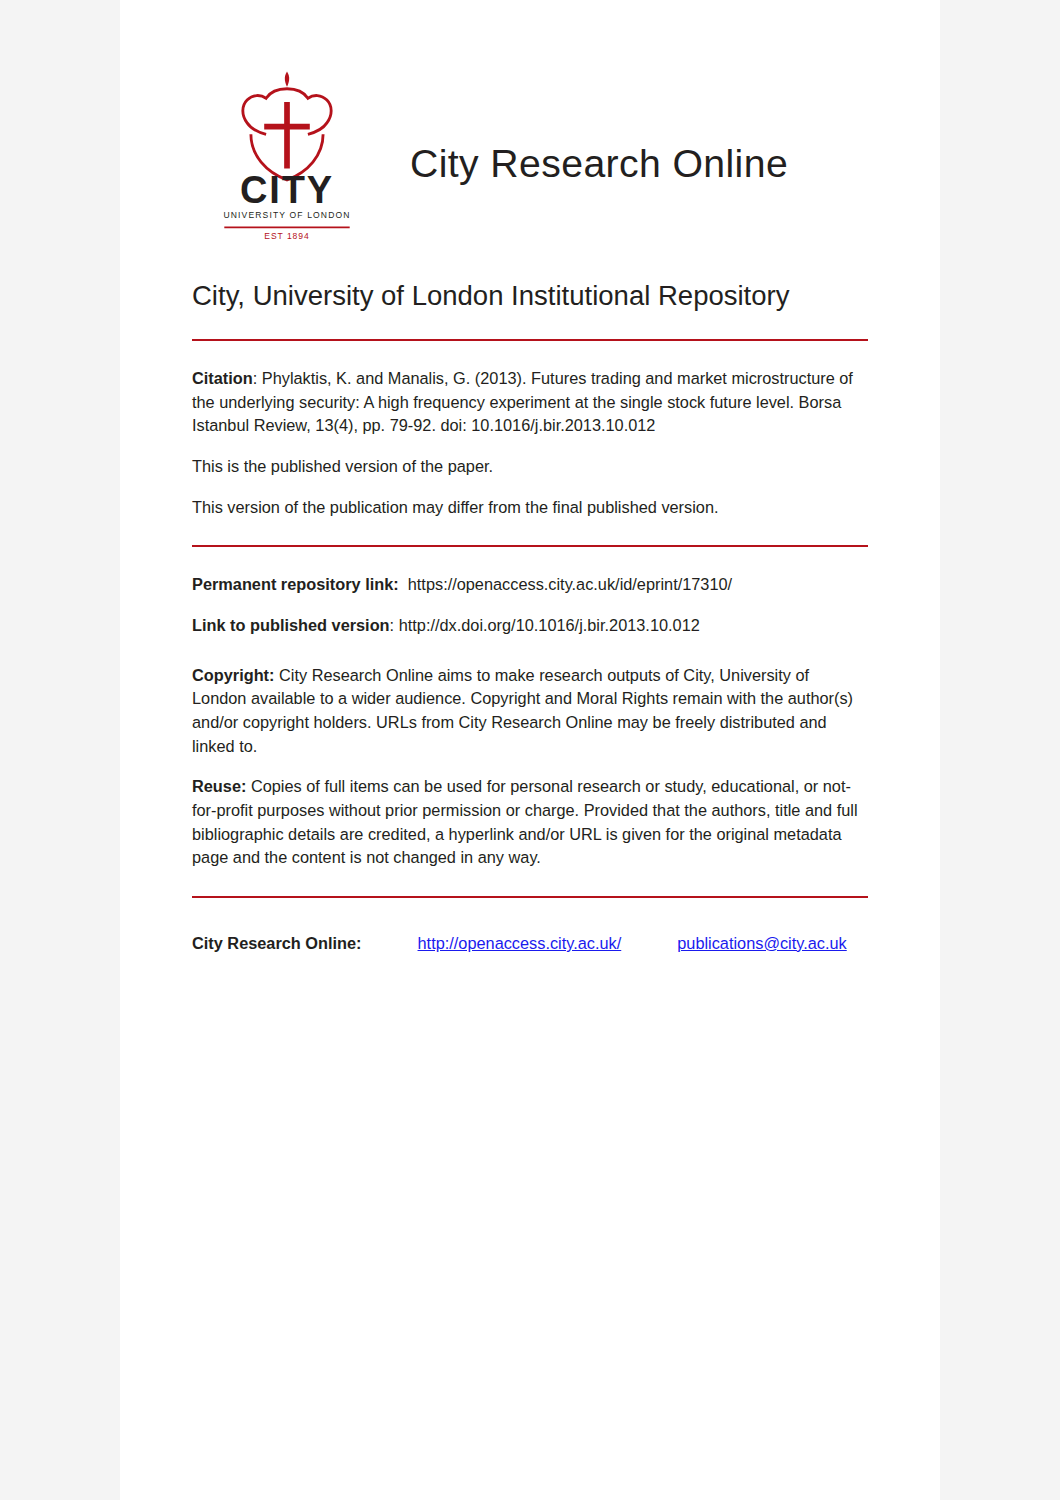City, University of London logo CITY UNIVERSITY OF LONDON EST 1894
City Research Online
City, University of London Institutional Repository
Citation: Phylaktis, K. and Manalis, G. (2013). Futures trading and market microstructure of the underlying security: A high frequency experiment at the single stock future level. Borsa Istanbul Review, 13(4), pp. 79-92. doi: 10.1016/j.bir.2013.10.012
This is the published version of the paper.
This version of the publication may differ from the final published version.
Permanent repository link: https://openaccess.city.ac.uk/id/eprint/17310/
Link to published version: http://dx.doi.org/10.1016/j.bir.2013.10.012
Copyright: City Research Online aims to make research outputs of City, University of London available to a wider audience. Copyright and Moral Rights remain with the author(s) and/or copyright holders. URLs from City Research Online may be freely distributed and linked to.
Reuse: Copies of full items can be used for personal research or study, educational, or not-for-profit purposes without prior permission or charge. Provided that the authors, title and full bibliographic details are credited, a hyperlink and/or URL is given for the original metadata page and the content is not changed in any way.
City Research Online: http://openaccess.city.ac.uk/ publications@city.ac.uk